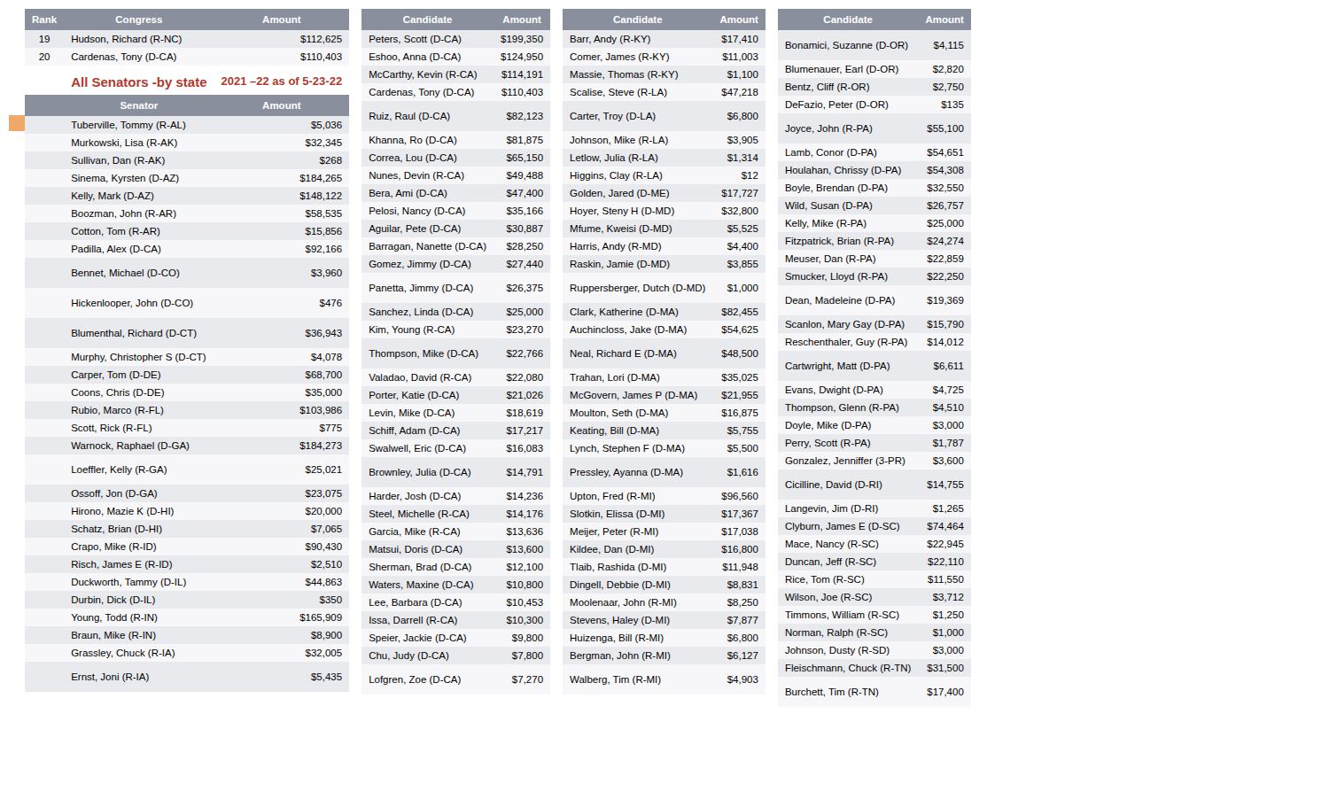| Rank | Congress | Amount |
| --- | --- | --- |
| 19 | Hudson, Richard (R-NC) | $112,625 |
| 20 | Cardenas, Tony (D-CA) | $110,403 |
| | All Senators -by state | 2021 –22 as of 5-23-22 |
| | Senator | Amount |
| | Tuberville, Tommy (R-AL) | $5,036 |
| | Murkowski, Lisa (R-AK) | $32,345 |
| | Sullivan, Dan (R-AK) | $268 |
| | Sinema, Kyrsten (D-AZ) | $184,265 |
| | Kelly, Mark (D-AZ) | $148,122 |
| | Boozman, John (R-AR) | $58,535 |
| | Cotton, Tom (R-AR) | $15,856 |
| | Padilla, Alex (D-CA) | $92,166 |
| | Bennet, Michael (D-CO) | $3,960 |
| | Hickenlooper, John (D-CO) | $476 |
| | Blumenthal, Richard (D-CT) | $36,943 |
| | Murphy, Christopher S (D-CT) | $4,078 |
| | Carper, Tom (D-DE) | $68,700 |
| | Coons, Chris (D-DE) | $35,000 |
| | Rubio, Marco (R-FL) | $103,986 |
| | Scott, Rick (R-FL) | $775 |
| | Warnock, Raphael (D-GA) | $184,273 |
| | Loeffler, Kelly (R-GA) | $25,021 |
| | Ossoff, Jon (D-GA) | $23,075 |
| | Hirono, Mazie K (D-HI) | $20,000 |
| | Schatz, Brian (D-HI) | $7,065 |
| | Crapo, Mike (R-ID) | $90,430 |
| | Risch, James E (R-ID) | $2,510 |
| | Duckworth, Tammy (D-IL) | $44,863 |
| | Durbin, Dick (D-IL) | $350 |
| | Young, Todd (R-IN) | $165,909 |
| | Braun, Mike (R-IN) | $8,900 |
| | Grassley, Chuck (R-IA) | $32,005 |
| | Ernst, Joni (R-IA) | $5,435 |
| Candidate | Amount |
| --- | --- |
| Peters, Scott (D-CA) | $199,350 |
| Eshoo, Anna (D-CA) | $124,950 |
| McCarthy, Kevin (R-CA) | $114,191 |
| Cardenas, Tony (D-CA) | $110,403 |
| Ruiz, Raul (D-CA) | $82,123 |
| Khanna, Ro (D-CA) | $81,875 |
| Correa, Lou (D-CA) | $65,150 |
| Nunes, Devin (R-CA) | $49,488 |
| Bera, Ami (D-CA) | $47,400 |
| Pelosi, Nancy (D-CA) | $35,166 |
| Aguilar, Pete (D-CA) | $30,887 |
| Barragan, Nanette (D-CA) | $28,250 |
| Gomez, Jimmy (D-CA) | $27,440 |
| Panetta, Jimmy (D-CA) | $26,375 |
| Sanchez, Linda (D-CA) | $25,000 |
| Kim, Young (R-CA) | $23,270 |
| Thompson, Mike (D-CA) | $22,766 |
| Valadao, David (R-CA) | $22,080 |
| Porter, Katie (D-CA) | $21,026 |
| Levin, Mike (D-CA) | $18,619 |
| Schiff, Adam (D-CA) | $17,217 |
| Swalwell, Eric (D-CA) | $16,083 |
| Brownley, Julia (D-CA) | $14,791 |
| Harder, Josh (D-CA) | $14,236 |
| Steel, Michelle (R-CA) | $14,176 |
| Garcia, Mike (R-CA) | $13,636 |
| Matsui, Doris (D-CA) | $13,600 |
| Sherman, Brad (D-CA) | $12,100 |
| Waters, Maxine (D-CA) | $10,800 |
| Lee, Barbara (D-CA) | $10,453 |
| Issa, Darrell (R-CA) | $10,300 |
| Speier, Jackie (D-CA) | $9,800 |
| Chu, Judy (D-CA) | $7,800 |
| Lofgren, Zoe (D-CA) | $7,270 |
| Candidate | Amount |
| --- | --- |
| Barr, Andy (R-KY) | $17,410 |
| Comer, James (R-KY) | $11,003 |
| Massie, Thomas (R-KY) | $1,100 |
| Scalise, Steve (R-LA) | $47,218 |
| Carter, Troy (D-LA) | $6,800 |
| Johnson, Mike (R-LA) | $3,905 |
| Letlow, Julia (R-LA) | $1,314 |
| Higgins, Clay (R-LA) | $12 |
| Golden, Jared (D-ME) | $17,727 |
| Hoyer, Steny H (D-MD) | $32,800 |
| Mfume, Kweisi (D-MD) | $5,525 |
| Harris, Andy (R-MD) | $4,400 |
| Raskin, Jamie (D-MD) | $3,855 |
| Ruppersberger, Dutch (D-MD) | $1,000 |
| Clark, Katherine (D-MA) | $82,455 |
| Auchincloss, Jake (D-MA) | $54,625 |
| Neal, Richard E (D-MA) | $48,500 |
| Trahan, Lori (D-MA) | $35,025 |
| McGovern, James P (D-MA) | $21,955 |
| Moulton, Seth (D-MA) | $16,875 |
| Keating, Bill (D-MA) | $5,755 |
| Lynch, Stephen F (D-MA) | $5,500 |
| Pressley, Ayanna (D-MA) | $1,616 |
| Upton, Fred (R-MI) | $96,560 |
| Slotkin, Elissa (D-MI) | $17,367 |
| Meijer, Peter (R-MI) | $17,038 |
| Kildee, Dan (D-MI) | $16,800 |
| Tlaib, Rashida (D-MI) | $11,948 |
| Dingell, Debbie (D-MI) | $8,831 |
| Moolenaar, John (R-MI) | $8,250 |
| Stevens, Haley (D-MI) | $7,877 |
| Huizenga, Bill (R-MI) | $6,800 |
| Bergman, John (R-MI) | $6,127 |
| Walberg, Tim (R-MI) | $4,903 |
| Candidate | Amount |
| --- | --- |
| Bonamici, Suzanne (D-OR) | $4,115 |
| Blumenauer, Earl (D-OR) | $2,820 |
| Bentz, Cliff (R-OR) | $2,750 |
| DeFazio, Peter (D-OR) | $135 |
| Joyce, John (R-PA) | $55,100 |
| Lamb, Conor (D-PA) | $54,651 |
| Houlahan, Chrissy (D-PA) | $54,308 |
| Boyle, Brendan (D-PA) | $32,550 |
| Wild, Susan (D-PA) | $26,757 |
| Kelly, Mike (R-PA) | $25,000 |
| Fitzpatrick, Brian (R-PA) | $24,274 |
| Meuser, Dan (R-PA) | $22,859 |
| Smucker, Lloyd (R-PA) | $22,250 |
| Dean, Madeleine (D-PA) | $19,369 |
| Scanlon, Mary Gay (D-PA) | $15,790 |
| Reschenthaler, Guy (R-PA) | $14,012 |
| Cartwright, Matt (D-PA) | $6,611 |
| Evans, Dwight (D-PA) | $4,725 |
| Thompson, Glenn (R-PA) | $4,510 |
| Doyle, Mike (D-PA) | $3,000 |
| Perry, Scott (R-PA) | $1,787 |
| Gonzalez, Jenniffer (3-PR) | $3,600 |
| Cicilline, David (D-RI) | $14,755 |
| Langevin, Jim (D-RI) | $1,265 |
| Clyburn, James E (D-SC) | $74,464 |
| Mace, Nancy (R-SC) | $22,945 |
| Duncan, Jeff (R-SC) | $22,110 |
| Rice, Tom (R-SC) | $11,550 |
| Wilson, Joe (R-SC) | $3,712 |
| Timmons, William (R-SC) | $1,250 |
| Norman, Ralph (R-SC) | $1,000 |
| Johnson, Dusty (R-SD) | $3,000 |
| Fleischmann, Chuck (R-TN) | $31,500 |
| Burchett, Tim (R-TN) | $17,400 |